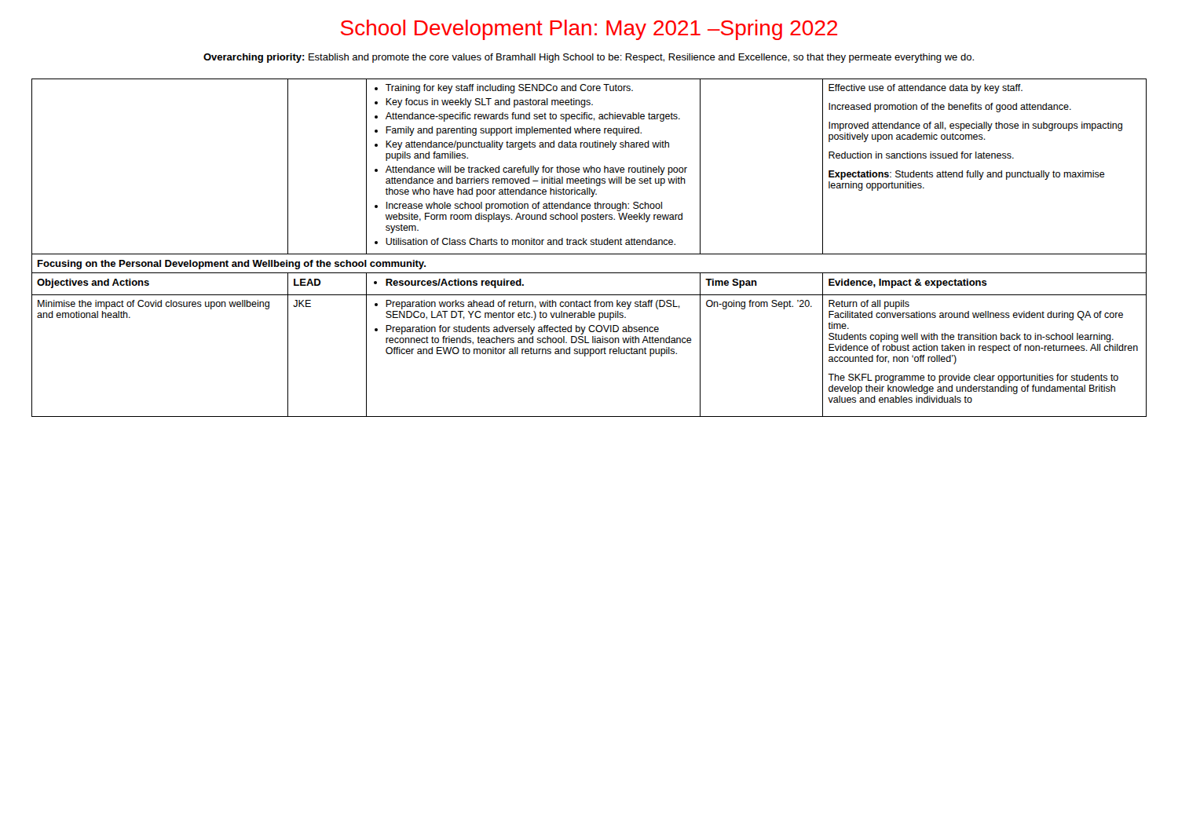School Development Plan: May 2021 –Spring 2022
Overarching priority: Establish and promote the core values of Bramhall High School to be: Respect, Resilience and Excellence, so that they permeate everything we do.
| | | Training for key staff including SENDCo and Core Tutors. Key focus in weekly SLT and pastoral meetings. Attendance-specific rewards fund set to specific, achievable targets. Family and parenting support implemented where required. Key attendance/punctuality targets and data routinely shared with pupils and families. Attendance will be tracked carefully for those who have routinely poor attendance and barriers removed – initial meetings will be set up with those who have had poor attendance historically. Increase whole school promotion of attendance through: School website, Form room displays. Around school posters. Weekly reward system. Utilisation of Class Charts to monitor and track student attendance. | | Effective use of attendance data by key staff. Increased promotion of the benefits of good attendance. Improved attendance of all, especially those in subgroups impacting positively upon academic outcomes. Reduction in sanctions issued for lateness. Expectations : Students attend fully and punctually to maximise learning opportunities. |
| Focusing on the Personal Development and Wellbeing of the school community. |
| Objectives and Actions | LEAD | Resources/Actions required. | Time Span | Evidence, Impact & expectations |
| Minimise the impact of Covid closures upon wellbeing and emotional health. | JKE | Preparation works ahead of return, with contact from key staff (DSL, SENDCo, LAT DT, YC mentor etc.) to vulnerable pupils. Preparation for students adversely affected by COVID absence reconnect to friends, teachers and school. DSL liaison with Attendance Officer and EWO to monitor all returns and support reluctant pupils. | On-going from Sept. ’20. | Return of all pupils Facilitated conversations around wellness evident during QA of core time. Students coping well with the transition back to in-school learning. Evidence of robust action taken in respect of non-returnees. All children accounted for, non ‘off rolled’) The SKFL programme to provide clear opportunities for students to develop their knowledge and understanding of fundamental British values and enables individuals to |